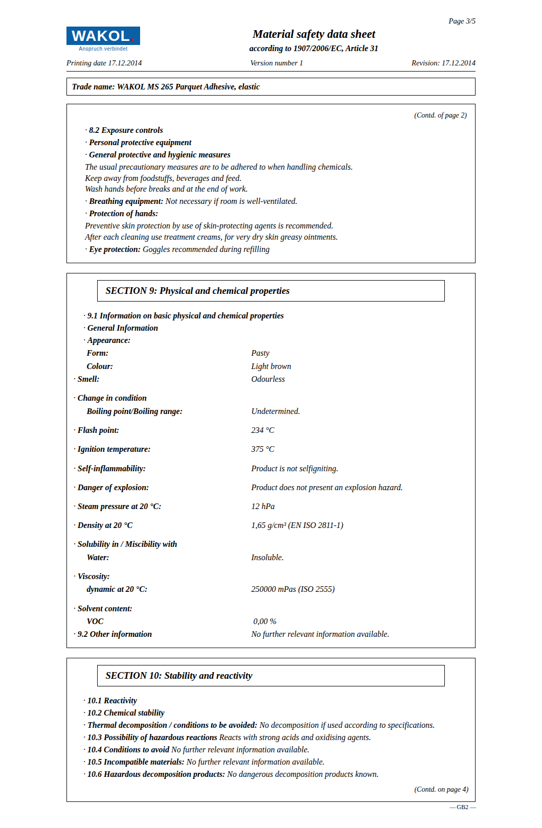Page 3/5
WAKOL.
Anspruch verbindet
Material safety data sheet
according to 1907/2006/EC, Article 31
Printing date 17.12.2014 Version number 1 Revision: 17.12.2014
Trade name: WAKOL MS 265 Parquet Adhesive, elastic
(Contd. of page 2)
8.2 Exposure controls
Personal protective equipment
General protective and hygienic measures
The usual precautionary measures are to be adhered to when handling chemicals.
Keep away from foodstuffs, beverages and feed.
Wash hands before breaks and at the end of work.
Breathing equipment: Not necessary if room is well-ventilated.
Protection of hands:
Preventive skin protection by use of skin-protecting agents is recommended.
After each cleaning use treatment creams, for very dry skin greasy ointments.
Eye protection: Goggles recommended during refilling
SECTION 9: Physical and chemical properties
9.1 Information on basic physical and chemical properties
General Information
Appearance:
| Form: | Pasty |
| Colour: | Light brown |
| Smell: | Odourless |
| Change in condition | |
| Boiling point/Boiling range: | Undetermined. |
| Flash point: | 234 °C |
| Ignition temperature: | 375 °C |
| Self-inflammability: | Product is not selfigniting. |
| Danger of explosion: | Product does not present an explosion hazard. |
| Steam pressure at 20 °C: | 12 hPa |
| Density at 20 °C | 1,65 g/cm³ (EN ISO 2811-1) |
| Solubility in / Miscibility with | |
| Water: | Insoluble. |
| Viscosity: | |
| dynamic at 20 °C: | 250000 mPas (ISO 2555) |
| Solvent content: | |
| VOC | 0,00 % |
| 9.2 Other information | No further relevant information available. |
SECTION 10: Stability and reactivity
10.1 Reactivity
10.2 Chemical stability
Thermal decomposition / conditions to be avoided: No decomposition if used according to specifications.
10.3 Possibility of hazardous reactions Reacts with strong acids and oxidising agents.
10.4 Conditions to avoid No further relevant information available.
10.5 Incompatible materials: No further relevant information available.
10.6 Hazardous decomposition products: No dangerous decomposition products known.
(Contd. on page 4)
— GB2 —